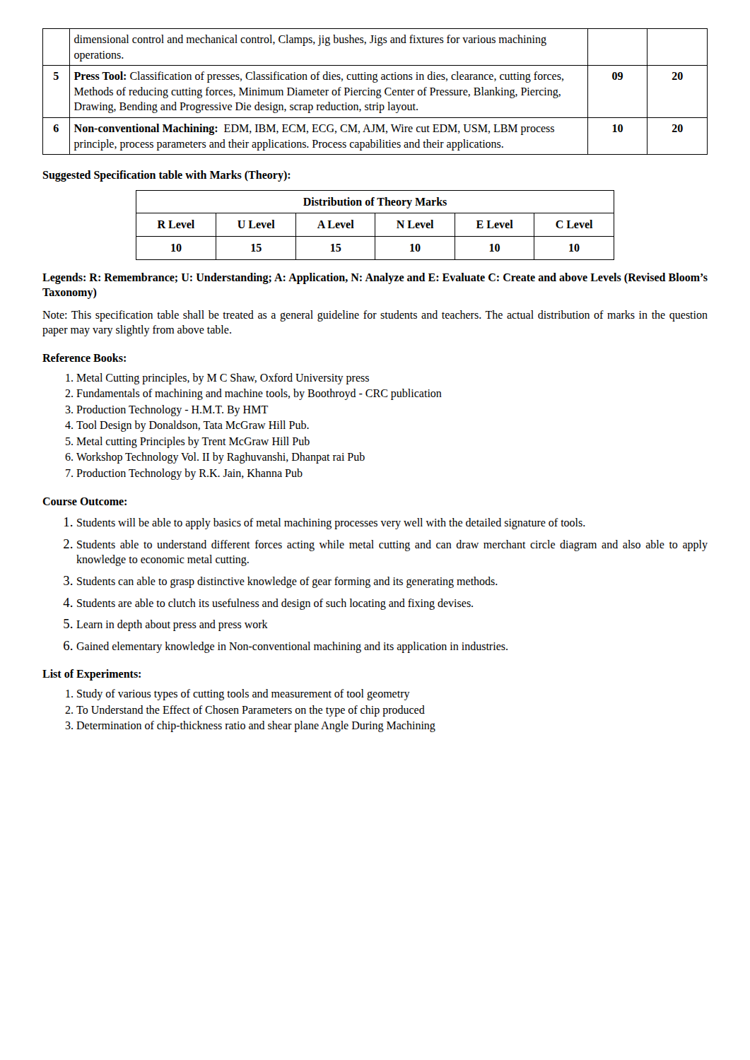| | dimensional control and mechanical control, Clamps, jig bushes, Jigs and fixtures for various machining operations. | | |
| 5 | Press Tool: Classification of presses, Classification of dies, cutting actions in dies, clearance, cutting forces, Methods of reducing cutting forces, Minimum Diameter of Piercing Center of Pressure, Blanking, Piercing, Drawing, Bending and Progressive Die design, scrap reduction, strip layout. | 09 | 20 |
| 6 | Non-conventional Machining: EDM, IBM, ECM, ECG, CM, AJM, Wire cut EDM, USM, LBM process principle, process parameters and their applications. Process capabilities and their applications. | 10 | 20 |
Suggested Specification table with Marks (Theory):
| Distribution of Theory Marks |
| R Level | U Level | A Level | N Level | E Level | C Level |
| 10 | 15 | 15 | 10 | 10 | 10 |
Legends: R: Remembrance; U: Understanding; A: Application, N: Analyze and E: Evaluate C: Create and above Levels (Revised Bloom’s Taxonomy)
Note: This specification table shall be treated as a general guideline for students and teachers. The actual distribution of marks in the question paper may vary slightly from above table.
Reference Books:
Metal Cutting principles, by M C Shaw, Oxford University press
Fundamentals of machining and machine tools, by Boothroyd - CRC publication
Production Technology - H.M.T. By HMT
Tool Design by Donaldson, Tata McGraw Hill Pub.
Metal cutting Principles by Trent McGraw Hill Pub
Workshop Technology Vol. II by Raghuvanshi, Dhanpat rai Pub
Production Technology by R.K. Jain, Khanna Pub
Course Outcome:
Students will be able to apply basics of metal machining processes very well with the detailed signature of tools.
Students able to understand different forces acting while metal cutting and can draw merchant circle diagram and also able to apply knowledge to economic metal cutting.
Students can able to grasp distinctive knowledge of gear forming and its generating methods.
Students are able to clutch its usefulness and design of such locating and fixing devises.
Learn in depth about press and press work
Gained elementary knowledge in Non-conventional machining and its application in industries.
List of Experiments:
Study of various types of cutting tools and measurement of tool geometry
To Understand the Effect of Chosen Parameters on the type of chip produced
Determination of chip-thickness ratio and shear plane Angle During Machining